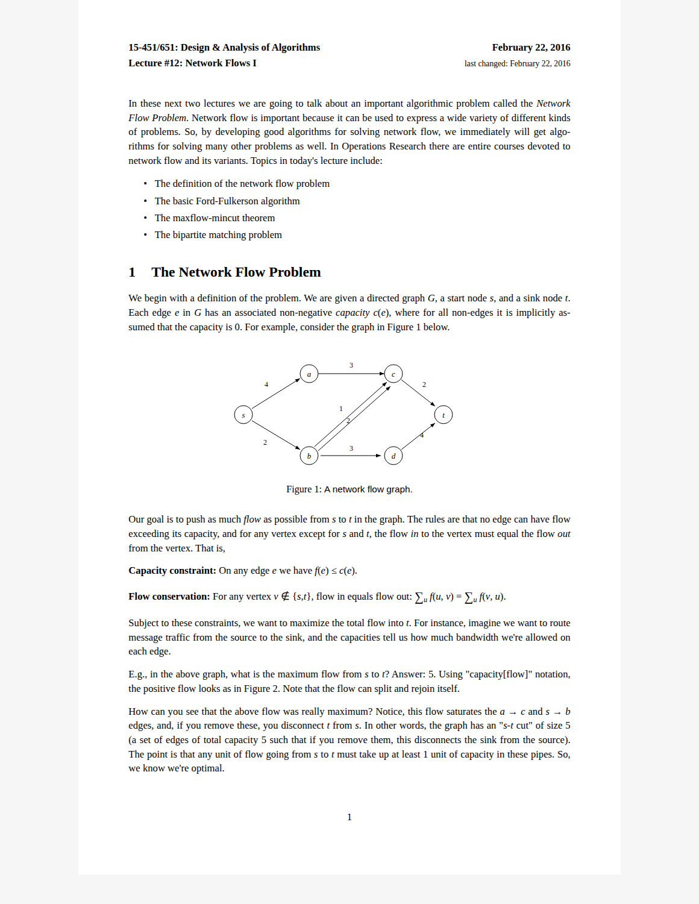15-451/651: Design & Analysis of Algorithms
February 22, 2016
Lecture #12: Network Flows I
last changed: February 22, 2016
In these next two lectures we are going to talk about an important algorithmic problem called the Network Flow Problem. Network flow is important because it can be used to express a wide variety of different kinds of problems. So, by developing good algorithms for solving network flow, we immediately will get algorithms for solving many other problems as well. In Operations Research there are entire courses devoted to network flow and its variants. Topics in today's lecture include:
The definition of the network flow problem
The basic Ford-Fulkerson algorithm
The maxflow-mincut theorem
The bipartite matching problem
1 The Network Flow Problem
We begin with a definition of the problem. We are given a directed graph G, a start node s, and a sink node t. Each edge e in G has an associated non-negative capacity c(e), where for all non-edges it is implicitly assumed that the capacity is 0. For example, consider the graph in Figure 1 below.
s a b c d t 4 2 3 2 1 2 3 4
Figure 1: A network flow graph.
Our goal is to push as much flow as possible from s to t in the graph. The rules are that no edge can have flow exceeding its capacity, and for any vertex except for s and t, the flow in to the vertex must equal the flow out from the vertex. That is,
Capacity constraint: On any edge e we have f(e) ≤ c(e).
Flow conservation: For any vertex v ∉ {s,t}, flow in equals flow out: ∑u f(u, v) = ∑u f(v, u).
Subject to these constraints, we want to maximize the total flow into t. For instance, imagine we want to route message traffic from the source to the sink, and the capacities tell us how much bandwidth we're allowed on each edge.
E.g., in the above graph, what is the maximum flow from s to t? Answer: 5. Using "capacity[flow]" notation, the positive flow looks as in Figure 2. Note that the flow can split and rejoin itself.
How can you see that the above flow was really maximum? Notice, this flow saturates the a → c and s → b edges, and, if you remove these, you disconnect t from s. In other words, the graph has an "s-t cut" of size 5 (a set of edges of total capacity 5 such that if you remove them, this disconnects the sink from the source). The point is that any unit of flow going from s to t must take up at least 1 unit of capacity in these pipes. So, we know we're optimal.
1